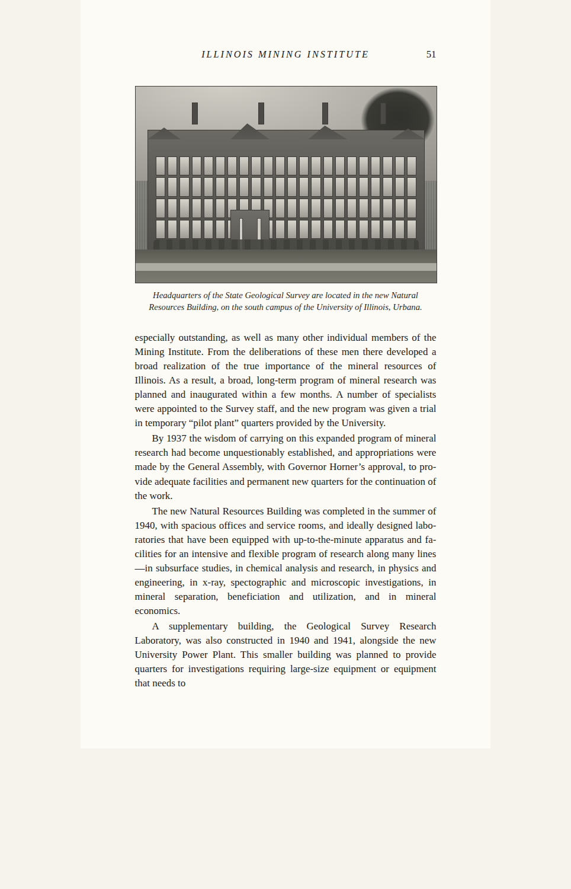ILLINOIS MINING INSTITUTE 51
Headquarters of the State Geological Survey are located in the new Natural Resources Building, on the south campus of the University of Illinois, Urbana.
especially outstanding, as well as many other individual members of the Mining Institute. From the deliberations of these men there developed a broad realization of the true importance of the mineral resources of Illinois. As a result, a broad, long-term program of mineral research was planned and inaugurated within a few months. A number of specialists were appointed to the Survey staff, and the new program was given a trial in temporary “pilot plant” quarters provided by the University.
By 1937 the wisdom of carrying on this expanded program of mineral research had become unquestionably established, and appropriations were made by the General Assembly, with Governor Horner’s approval, to provide adequate facilities and permanent new quarters for the continuation of the work.
The new Natural Resources Building was completed in the summer of 1940, with spacious offices and service rooms, and ideally designed laboratories that have been equipped with up-to-the-minute apparatus and facilities for an intensive and flexible program of research along many lines—in subsurface studies, in chemical analysis and research, in physics and engineering, in x-ray, spectographic and microscopic investigations, in mineral separation, beneficiation and utilization, and in mineral economics.
A supplementary building, the Geological Survey Research Laboratory, was also constructed in 1940 and 1941, alongside the new University Power Plant. This smaller building was planned to provide quarters for investigations requiring large-size equipment or equipment that needs to